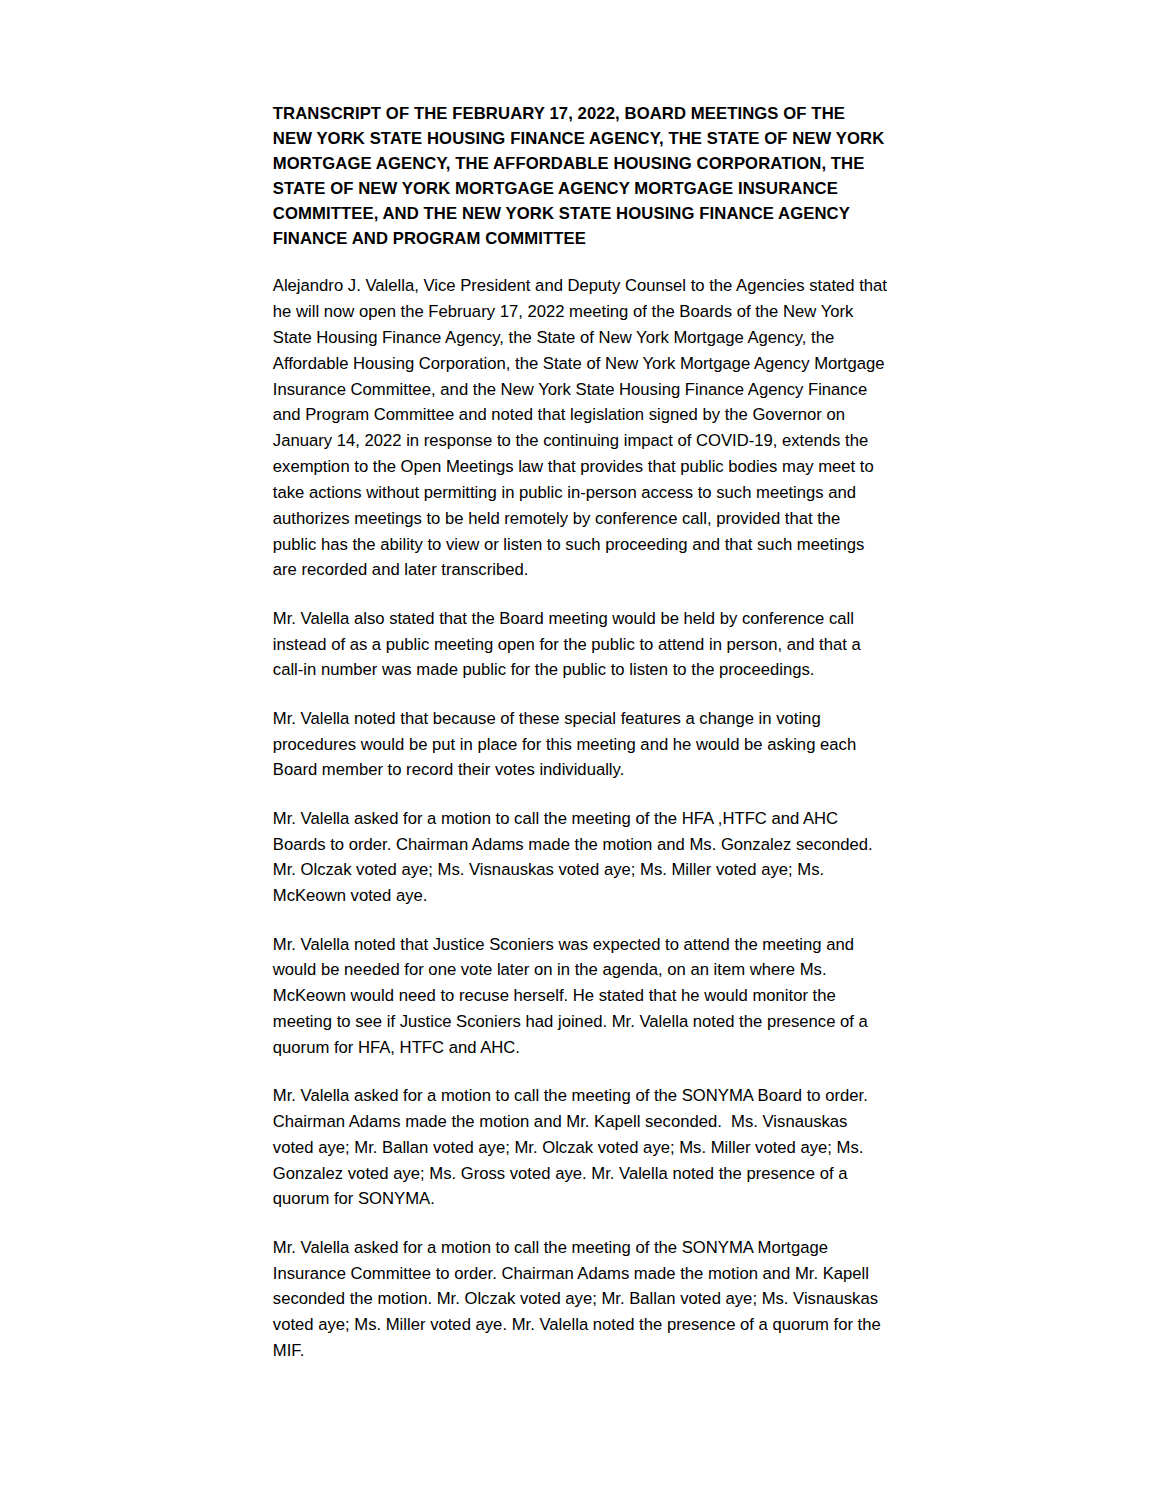Transcript of the February 17, 2022, Board Meetings of the New York State Housing Finance Agency, the State of New York Mortgage Agency, the Affordable Housing Corporation, the State of New York Mortgage Agency Mortgage Insurance Committee, and the New York State Housing Finance Agency Finance and Program Committee
Alejandro J. Valella, Vice President and Deputy Counsel to the Agencies stated that he will now open the February 17, 2022 meeting of the Boards of the New York State Housing Finance Agency, the State of New York Mortgage Agency, the Affordable Housing Corporation, the State of New York Mortgage Agency Mortgage Insurance Committee, and the New York State Housing Finance Agency Finance and Program Committee and noted that legislation signed by the Governor on January 14, 2022 in response to the continuing impact of COVID-19, extends the exemption to the Open Meetings law that provides that public bodies may meet to take actions without permitting in public in-person access to such meetings and authorizes meetings to be held remotely by conference call, provided that the public has the ability to view or listen to such proceeding and that such meetings are recorded and later transcribed.
Mr. Valella also stated that the Board meeting would be held by conference call instead of as a public meeting open for the public to attend in person, and that a call-in number was made public for the public to listen to the proceedings.
Mr. Valella noted that because of these special features a change in voting procedures would be put in place for this meeting and he would be asking each Board member to record their votes individually.
Mr. Valella asked for a motion to call the meeting of the HFA ,HTFC and AHC Boards to order. Chairman Adams made the motion and Ms. Gonzalez seconded. Mr. Olczak voted aye; Ms. Visnauskas voted aye; Ms. Miller voted aye; Ms. McKeown voted aye.
Mr. Valella noted that Justice Sconiers was expected to attend the meeting and would be needed for one vote later on in the agenda, on an item where Ms. McKeown would need to recuse herself. He stated that he would monitor the meeting to see if Justice Sconiers had joined. Mr. Valella noted the presence of a quorum for HFA, HTFC and AHC.
Mr. Valella asked for a motion to call the meeting of the SONYMA Board to order. Chairman Adams made the motion and Mr. Kapell seconded. Ms. Visnauskas voted aye; Mr. Ballan voted aye; Mr. Olczak voted aye; Ms. Miller voted aye; Ms. Gonzalez voted aye; Ms. Gross voted aye. Mr. Valella noted the presence of a quorum for SONYMA.
Mr. Valella asked for a motion to call the meeting of the SONYMA Mortgage Insurance Committee to order. Chairman Adams made the motion and Mr. Kapell seconded the motion. Mr. Olczak voted aye; Mr. Ballan voted aye; Ms. Visnauskas voted aye; Ms. Miller voted aye. Mr. Valella noted the presence of a quorum for the MIF.